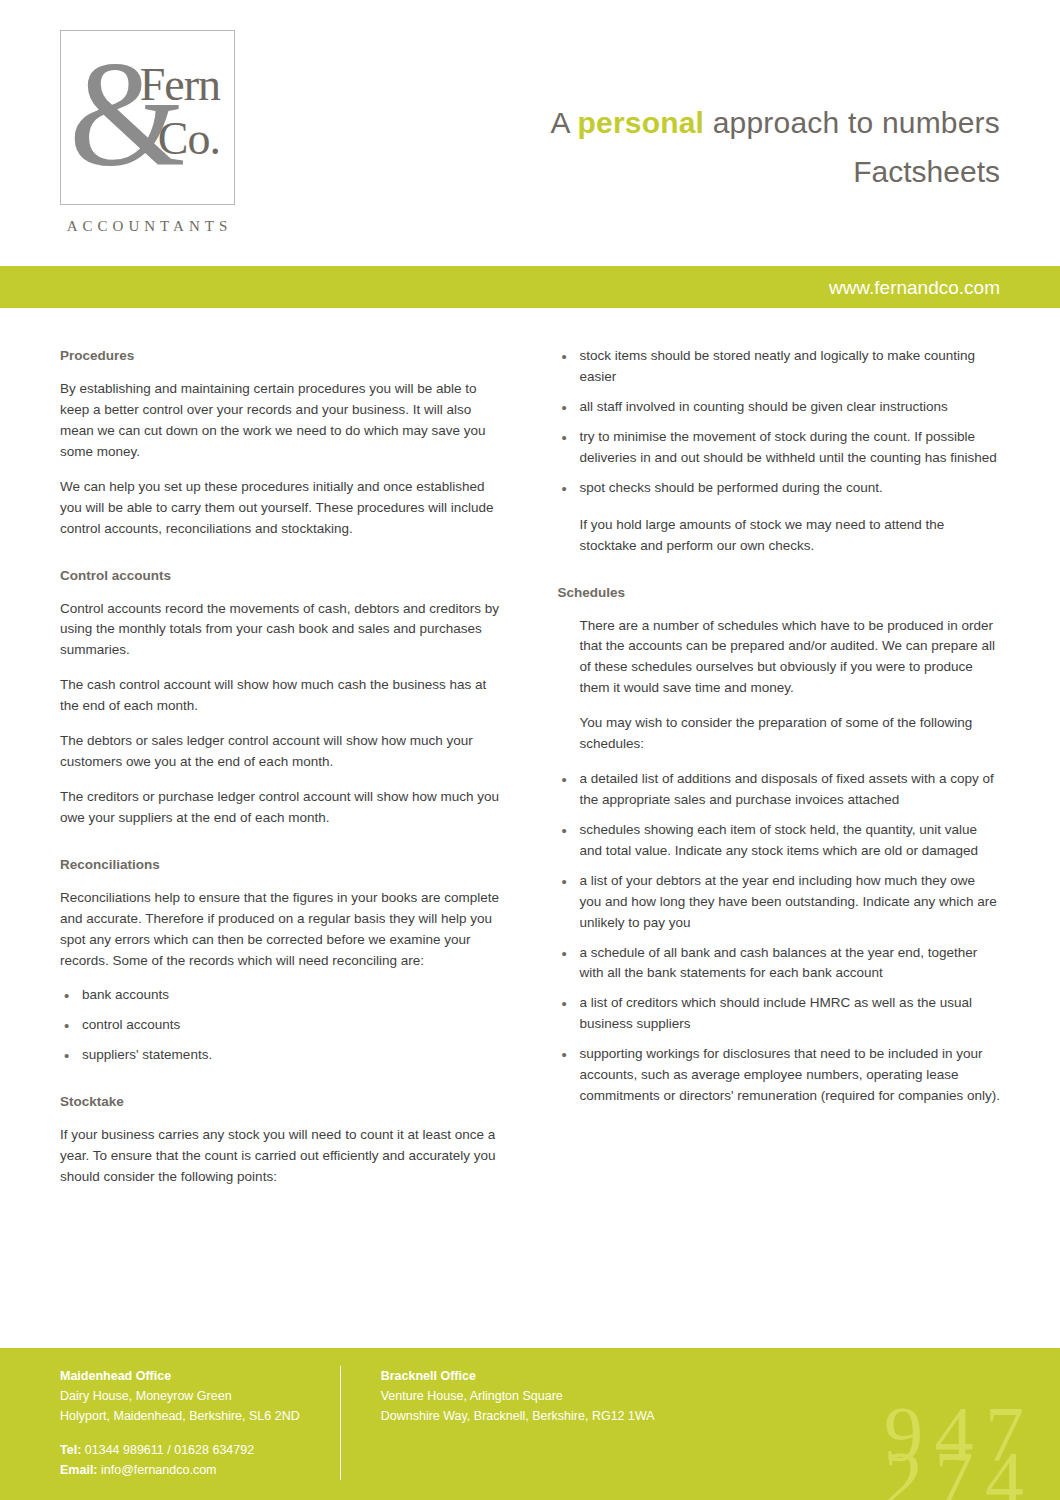& Fern Co.
ACCOUNTANTS
A personal approach to numbers
Factsheets
www.fernandco.com
Procedures
By establishing and maintaining certain procedures you will be able to keep a better control over your records and your business. It will also mean we can cut down on the work we need to do which may save you some money.
We can help you set up these procedures initially and once established you will be able to carry them out yourself. These procedures will include control accounts, reconciliations and stocktaking.
Control accounts
Control accounts record the movements of cash, debtors and creditors by using the monthly totals from your cash book and sales and purchases summaries.
The cash control account will show how much cash the business has at the end of each month.
The debtors or sales ledger control account will show how much your customers owe you at the end of each month.
The creditors or purchase ledger control account will show how much you owe your suppliers at the end of each month.
Reconciliations
Reconciliations help to ensure that the figures in your books are complete and accurate. Therefore if produced on a regular basis they will help you spot any errors which can then be corrected before we examine your records. Some of the records which will need reconciling are:
bank accounts
control accounts
suppliers' statements.
Stocktake
If your business carries any stock you will need to count it at least once a year. To ensure that the count is carried out efficiently and accurately you should consider the following points:
stock items should be stored neatly and logically to make counting easier
all staff involved in counting should be given clear instructions
try to minimise the movement of stock during the count. If possible deliveries in and out should be withheld until the counting has finished
spot checks should be performed during the count.
If you hold large amounts of stock we may need to attend the stocktake and perform our own checks.
Schedules
There are a number of schedules which have to be produced in order that the accounts can be prepared and/or audited. We can prepare all of these schedules ourselves but obviously if you were to produce them it would save time and money.
You may wish to consider the preparation of some of the following schedules:
a detailed list of additions and disposals of fixed assets with a copy of the appropriate sales and purchase invoices attached
schedules showing each item of stock held, the quantity, unit value and total value. Indicate any stock items which are old or damaged
a list of your debtors at the year end including how much they owe you and how long they have been outstanding. Indicate any which are unlikely to pay you
a schedule of all bank and cash balances at the year end, together with all the bank statements for each bank account
a list of creditors which should include HMRC as well as the usual business suppliers
supporting workings for disclosures that need to be included in your accounts, such as average employee numbers, operating lease commitments or directors' remuneration (required for companies only).
Maidenhead Office
Dairy House, Moneyrow Green
Holyport, Maidenhead, Berkshire, SL6 2ND
Tel: 01344 989611 / 01628 634792
Email: info@fernandco.com
Bracknell Office
Venture House, Arlington Square
Downshire Way, Bracknell, Berkshire, RG12 1WA
9 4 7 2 7 4